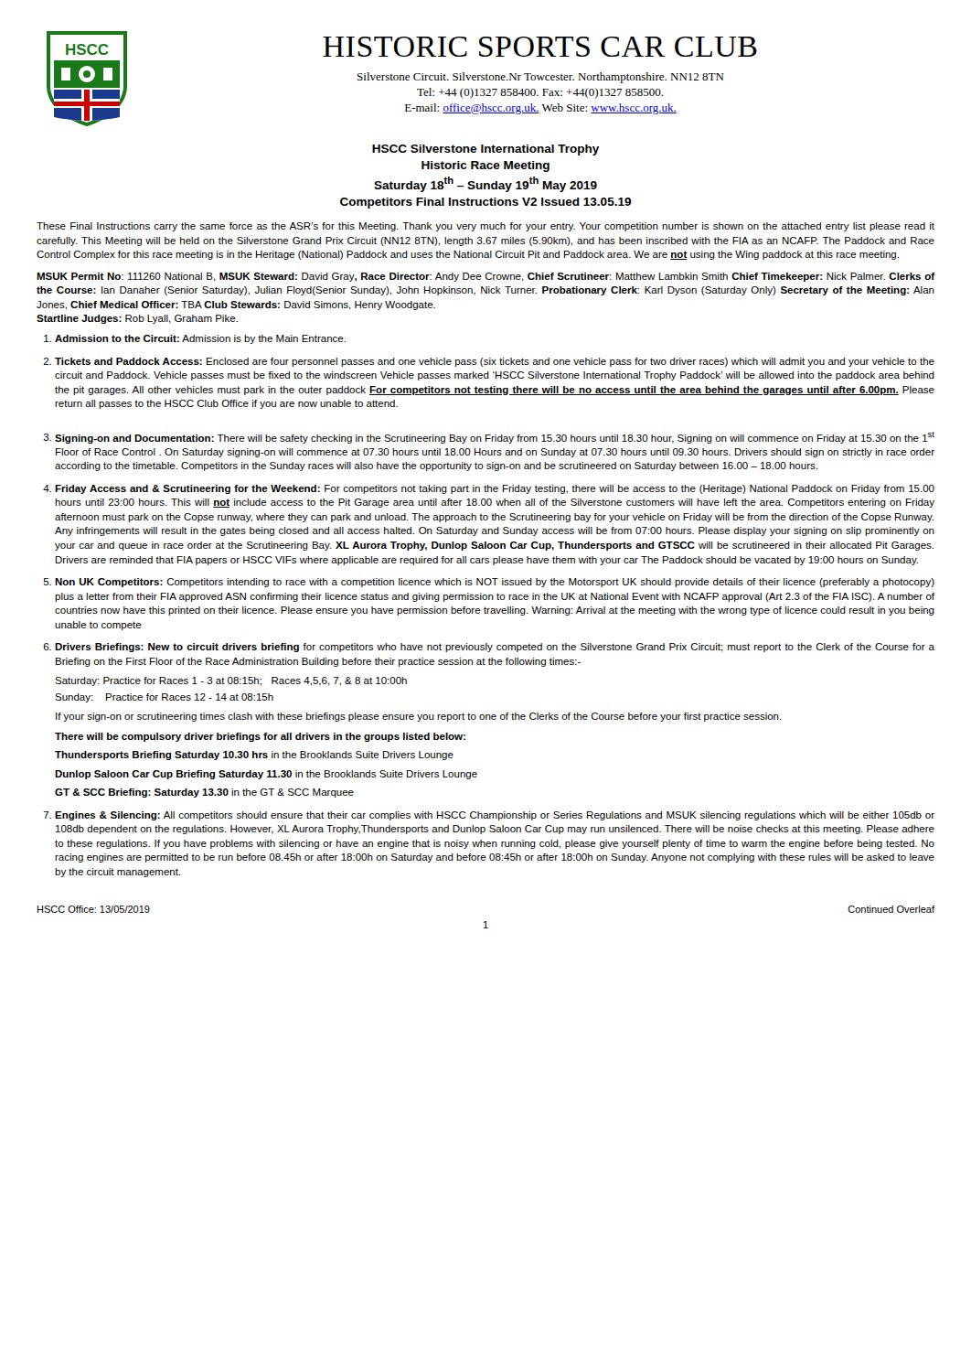HSCC
HISTORIC SPORTS CAR CLUB
Silverstone Circuit. Silverstone.Nr Towcester. Northamptonshire. NN12 8TN
Tel: +44 (0)1327 858400. Fax: +44(0)1327 858500.
E-mail: office@hscc.org.uk. Web Site: www.hscc.org.uk.
HSCC Silverstone International Trophy
Historic Race Meeting
Saturday 18th – Sunday 19th May 2019
Competitors Final Instructions V2 Issued 13.05.19
These Final Instructions carry the same force as the ASR’s for this Meeting. Thank you very much for your entry. Your competition number is shown on the attached entry list please read it carefully. This Meeting will be held on the Silverstone Grand Prix Circuit (NN12 8TN), length 3.67 miles (5.90km), and has been inscribed with the FIA as an NCAFP. The Paddock and Race Control Complex for this race meeting is in the Heritage (National) Paddock and uses the National Circuit Pit and Paddock area. We are not using the Wing paddock at this race meeting.
MSUK Permit No: 111260 National B, MSUK Steward: David Gray, Race Director: Andy Dee Crowne, Chief Scrutineer: Matthew Lambkin Smith Chief Timekeeper: Nick Palmer. Clerks of the Course: Ian Danaher (Senior Saturday), Julian Floyd(Senior Sunday), John Hopkinson, Nick Turner. Probationary Clerk: Karl Dyson (Saturday Only) Secretary of the Meeting: Alan Jones, Chief Medical Officer: TBA Club Stewards: David Simons, Henry Woodgate.
Startline Judges: Rob Lyall, Graham Pike.
Admission to the Circuit: Admission is by the Main Entrance.
Tickets and Paddock Access: Enclosed are four personnel passes and one vehicle pass (six tickets and one vehicle pass for two driver races) which will admit you and your vehicle to the circuit and Paddock. Vehicle passes must be fixed to the windscreen Vehicle passes marked ‘HSCC Silverstone International Trophy Paddock’ will be allowed into the paddock area behind the pit garages. All other vehicles must park in the outer paddock For competitors not testing there will be no access until the area behind the garages until after 6.00pm. Please return all passes to the HSCC Club Office if you are now unable to attend.
Signing-on and Documentation: There will be safety checking in the Scrutineering Bay on Friday from 15.30 hours until 18.30 hour, Signing on will commence on Friday at 15.30 on the 1st Floor of Race Control . On Saturday signing-on will commence at 07.30 hours until 18.00 Hours and on Sunday at 07.30 hours until 09.30 hours. Drivers should sign on strictly in race order according to the timetable. Competitors in the Sunday races will also have the opportunity to sign-on and be scrutineered on Saturday between 16.00 – 18.00 hours.
Friday Access and & Scrutineering for the Weekend: For competitors not taking part in the Friday testing, there will be access to the (Heritage) National Paddock on Friday from 15.00 hours until 23:00 hours. This will not include access to the Pit Garage area until after 18.00 when all of the Silverstone customers will have left the area. Competitors entering on Friday afternoon must park on the Copse runway, where they can park and unload. The approach to the Scrutineering bay for your vehicle on Friday will be from the direction of the Copse Runway. Any infringements will result in the gates being closed and all access halted. On Saturday and Sunday access will be from 07:00 hours. Please display your signing on slip prominently on your car and queue in race order at the Scrutineering Bay. XL Aurora Trophy, Dunlop Saloon Car Cup, Thundersports and GTSCC will be scrutineered in their allocated Pit Garages. Drivers are reminded that FIA papers or HSCC VIFs where applicable are required for all cars please have them with your car The Paddock should be vacated by 19:00 hours on Sunday.
Non UK Competitors: Competitors intending to race with a competition licence which is NOT issued by the Motorsport UK should provide details of their licence (preferably a photocopy) plus a letter from their FIA approved ASN confirming their licence status and giving permission to race in the UK at National Event with NCAFP approval (Art 2.3 of the FIA ISC). A number of countries now have this printed on their licence. Please ensure you have permission before travelling. Warning: Arrival at the meeting with the wrong type of licence could result in you being unable to compete
Drivers Briefings: New to circuit drivers briefing for competitors who have not previously competed on the Silverstone Grand Prix Circuit; must report to the Clerk of the Course for a Briefing on the First Floor of the Race Administration Building before their practice session at the following times:-
Saturday: Practice for Races 1 - 3 at 08:15h; Races 4,5,6, 7, & 8 at 10:00h
Sunday: Practice for Races 12 - 14 at 08:15h
If your sign-on or scrutineering times clash with these briefings please ensure you report to one of the Clerks of the Course before your first practice session.
There will be compulsory driver briefings for all drivers in the groups listed below:
Thundersports Briefing Saturday 10.30 hrs in the Brooklands Suite Drivers Lounge
Dunlop Saloon Car Cup Briefing Saturday 11.30 in the Brooklands Suite Drivers Lounge
GT & SCC Briefing: Saturday 13.30 in the GT & SCC Marquee
Engines & Silencing: All competitors should ensure that their car complies with HSCC Championship or Series Regulations and MSUK silencing regulations which will be either 105db or 108db dependent on the regulations. However, XL Aurora Trophy,Thundersports and Dunlop Saloon Car Cup may run unsilenced. There will be noise checks at this meeting. Please adhere to these regulations. If you have problems with silencing or have an engine that is noisy when running cold, please give yourself plenty of time to warm the engine before being tested. No racing engines are permitted to be run before 08.45h or after 18:00h on Saturday and before 08:45h or after 18:00h on Sunday. Anyone not complying with these rules will be asked to leave by the circuit management.
HSCC Office: 13/05/2019
Continued Overleaf
1